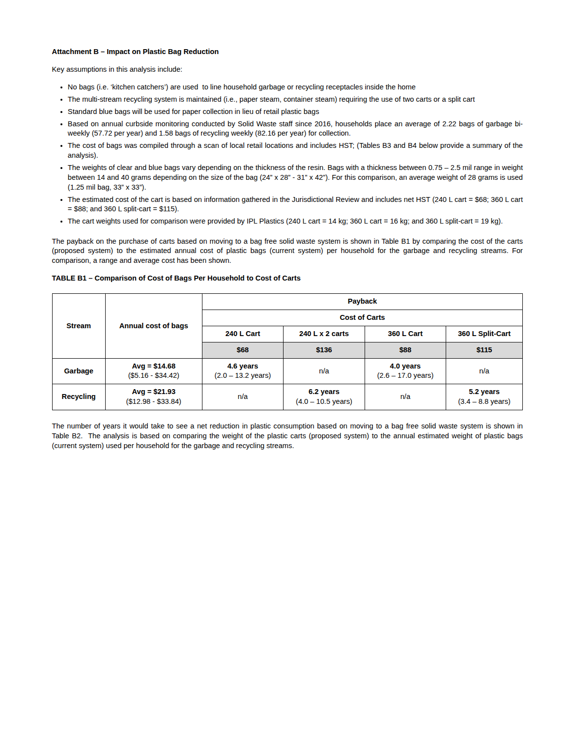Attachment B – Impact on Plastic Bag Reduction
Key assumptions in this analysis include:
No bags (i.e. ‘kitchen catchers’) are used to line household garbage or recycling receptacles inside the home
The multi-stream recycling system is maintained (i.e., paper steam, container steam) requiring the use of two carts or a split cart
Standard blue bags will be used for paper collection in lieu of retail plastic bags
Based on annual curbside monitoring conducted by Solid Waste staff since 2016, households place an average of 2.22 bags of garbage bi-weekly (57.72 per year) and 1.58 bags of recycling weekly (82.16 per year) for collection.
The cost of bags was compiled through a scan of local retail locations and includes HST; (Tables B3 and B4 below provide a summary of the analysis).
The weights of clear and blue bags vary depending on the thickness of the resin. Bags with a thickness between 0.75 – 2.5 mil range in weight between 14 and 40 grams depending on the size of the bag (24” x 28” - 31” x 42”). For this comparison, an average weight of 28 grams is used (1.25 mil bag, 33” x 33”).
The estimated cost of the cart is based on information gathered in the Jurisdictional Review and includes net HST (240 L cart = $68; 360 L cart = $88; and 360 L split-cart = $115).
The cart weights used for comparison were provided by IPL Plastics (240 L cart = 14 kg; 360 L cart = 16 kg; and 360 L split-cart = 19 kg).
The payback on the purchase of carts based on moving to a bag free solid waste system is shown in Table B1 by comparing the cost of the carts (proposed system) to the estimated annual cost of plastic bags (current system) per household for the garbage and recycling streams. For comparison, a range and average cost has been shown.
TABLE B1 – Comparison of Cost of Bags Per Household to Cost of Carts
| Stream | Annual cost of bags | Payback |
| --- | --- | --- |
| Cost of Carts |
| 240 L Cart | 240 L x 2 carts | 360 L Cart | 360 L Split-Cart |
| $68 | $136 | $88 | $115 |
| Garbage | Avg = $14.68 ($5.16 - $34.42) | 4.6 years (2.0 – 13.2 years) | n/a | 4.0 years (2.6 – 17.0 years) | n/a |
| Recycling | Avg = $21.93 ($12.98 - $33.84) | n/a | 6.2 years (4.0 – 10.5 years) | n/a | 5.2 years (3.4 – 8.8 years) |
The number of years it would take to see a net reduction in plastic consumption based on moving to a bag free solid waste system is shown in Table B2. The analysis is based on comparing the weight of the plastic carts (proposed system) to the annual estimated weight of plastic bags (current system) used per household for the garbage and recycling streams.